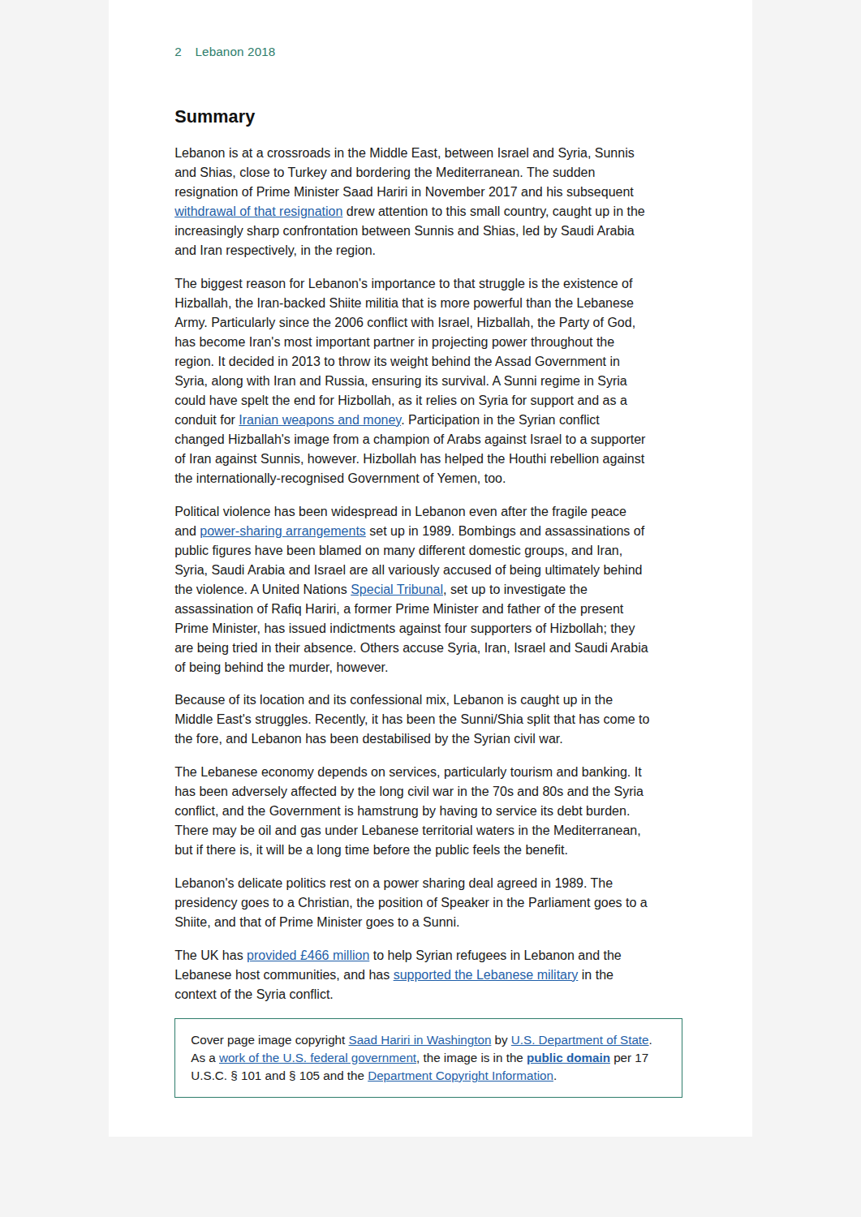2 Lebanon 2018
Summary
Lebanon is at a crossroads in the Middle East, between Israel and Syria, Sunnis and Shias, close to Turkey and bordering the Mediterranean. The sudden resignation of Prime Minister Saad Hariri in November 2017 and his subsequent withdrawal of that resignation drew attention to this small country, caught up in the increasingly sharp confrontation between Sunnis and Shias, led by Saudi Arabia and Iran respectively, in the region.
The biggest reason for Lebanon's importance to that struggle is the existence of Hizballah, the Iran-backed Shiite militia that is more powerful than the Lebanese Army. Particularly since the 2006 conflict with Israel, Hizballah, the Party of God, has become Iran's most important partner in projecting power throughout the region. It decided in 2013 to throw its weight behind the Assad Government in Syria, along with Iran and Russia, ensuring its survival. A Sunni regime in Syria could have spelt the end for Hizbollah, as it relies on Syria for support and as a conduit for Iranian weapons and money. Participation in the Syrian conflict changed Hizballah's image from a champion of Arabs against Israel to a supporter of Iran against Sunnis, however. Hizbollah has helped the Houthi rebellion against the internationally-recognised Government of Yemen, too.
Political violence has been widespread in Lebanon even after the fragile peace and power-sharing arrangements set up in 1989. Bombings and assassinations of public figures have been blamed on many different domestic groups, and Iran, Syria, Saudi Arabia and Israel are all variously accused of being ultimately behind the violence. A United Nations Special Tribunal, set up to investigate the assassination of Rafiq Hariri, a former Prime Minister and father of the present Prime Minister, has issued indictments against four supporters of Hizbollah; they are being tried in their absence. Others accuse Syria, Iran, Israel and Saudi Arabia of being behind the murder, however.
Because of its location and its confessional mix, Lebanon is caught up in the Middle East's struggles. Recently, it has been the Sunni/Shia split that has come to the fore, and Lebanon has been destabilised by the Syrian civil war.
The Lebanese economy depends on services, particularly tourism and banking. It has been adversely affected by the long civil war in the 70s and 80s and the Syria conflict, and the Government is hamstrung by having to service its debt burden. There may be oil and gas under Lebanese territorial waters in the Mediterranean, but if there is, it will be a long time before the public feels the benefit.
Lebanon's delicate politics rest on a power sharing deal agreed in 1989. The presidency goes to a Christian, the position of Speaker in the Parliament goes to a Shiite, and that of Prime Minister goes to a Sunni.
The UK has provided £466 million to help Syrian refugees in Lebanon and the Lebanese host communities, and has supported the Lebanese military in the context of the Syria conflict.
Cover page image copyright Saad Hariri in Washington by U.S. Department of State. As a work of the U.S. federal government, the image is in the public domain per 17 U.S.C. § 101 and § 105 and the Department Copyright Information.